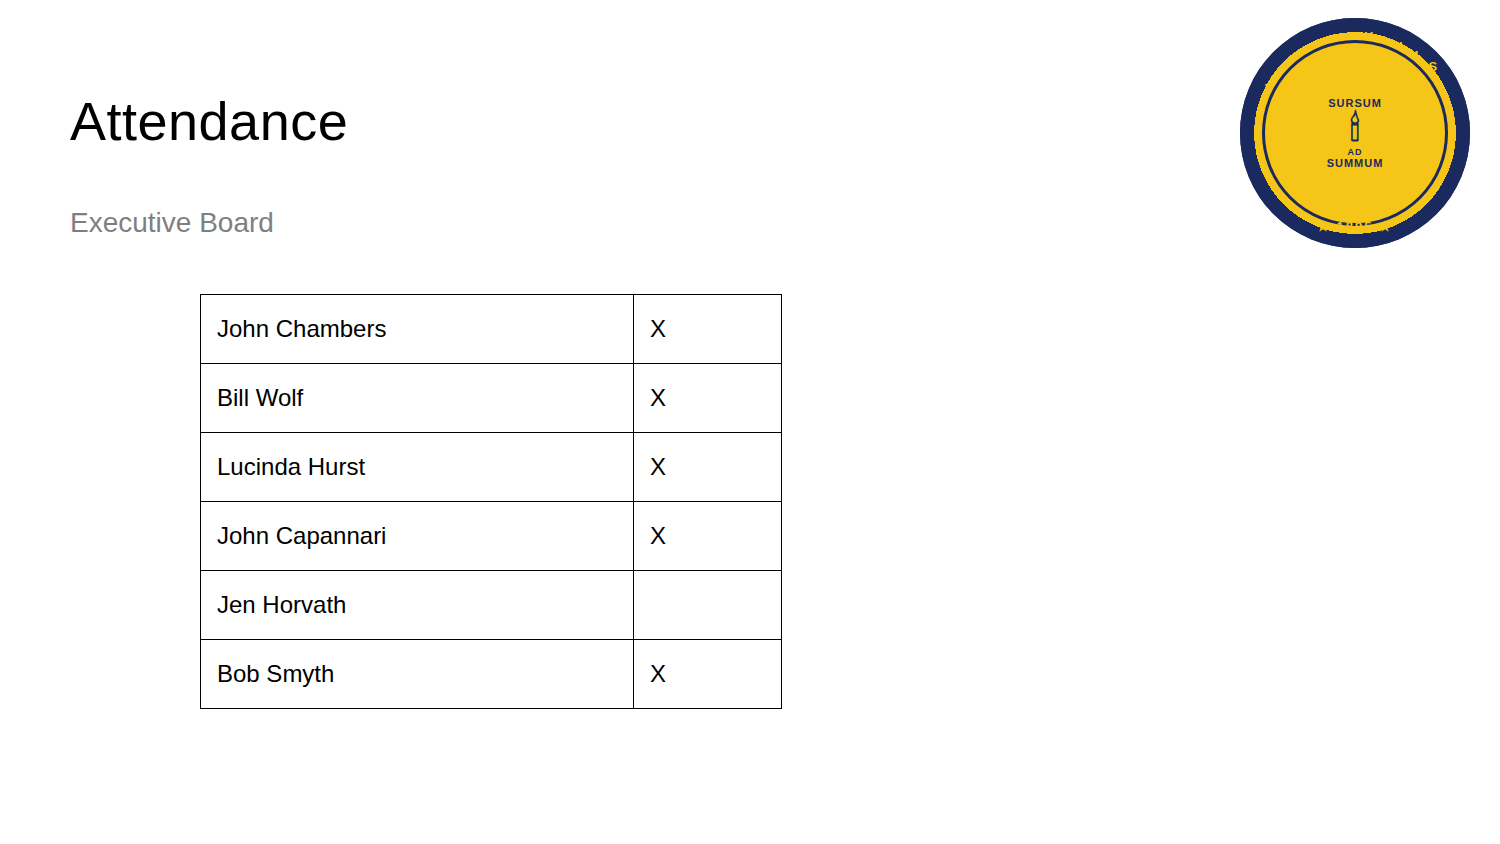W A L N U T H I L L S
SURSUM
🕯
AD
SUMMUM
★ 1895 ★
Attendance
Executive Board
| John Chambers | X |
| Bill Wolf | X |
| Lucinda Hurst | X |
| John Capannari | X |
| Jen Horvath | |
| Bob Smyth | X |